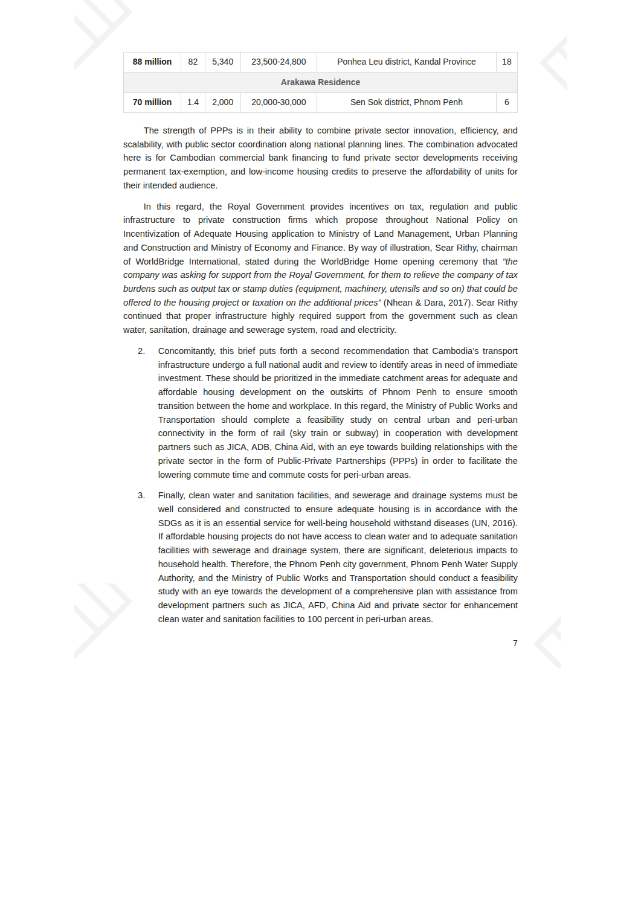| 88 million | 82 | 5,340 | 23,500-24,800 | Ponhea Leu district, Kandal Province | 18 |
| Arakawa Residence |
| 70 million | 1.4 | 2,000 | 20,000-30,000 | Sen Sok district, Phnom Penh | 6 |
The strength of PPPs is in their ability to combine private sector innovation, efficiency, and scalability, with public sector coordination along national planning lines. The combination advocated here is for Cambodian commercial bank financing to fund private sector developments receiving permanent tax-exemption, and low-income housing credits to preserve the affordability of units for their intended audience.
In this regard, the Royal Government provides incentives on tax, regulation and public infrastructure to private construction firms which propose throughout National Policy on Incentivization of Adequate Housing application to Ministry of Land Management, Urban Planning and Construction and Ministry of Economy and Finance. By way of illustration, Sear Rithy, chairman of WorldBridge International, stated during the WorldBridge Home opening ceremony that “the company was asking for support from the Royal Government, for them to relieve the company of tax burdens such as output tax or stamp duties (equipment, machinery, utensils and so on) that could be offered to the housing project or taxation on the additional prices” (Nhean & Dara, 2017). Sear Rithy continued that proper infrastructure highly required support from the government such as clean water, sanitation, drainage and sewerage system, road and electricity.
Concomitantly, this brief puts forth a second recommendation that Cambodia’s transport infrastructure undergo a full national audit and review to identify areas in need of immediate investment. These should be prioritized in the immediate catchment areas for adequate and affordable housing development on the outskirts of Phnom Penh to ensure smooth transition between the home and workplace. In this regard, the Ministry of Public Works and Transportation should complete a feasibility study on central urban and peri-urban connectivity in the form of rail (sky train or subway) in cooperation with development partners such as JICA, ADB, China Aid, with an eye towards building relationships with the private sector in the form of Public-Private Partnerships (PPPs) in order to facilitate the lowering commute time and commute costs for peri-urban areas.
Finally, clean water and sanitation facilities, and sewerage and drainage systems must be well considered and constructed to ensure adequate housing is in accordance with the SDGs as it is an essential service for well-being household withstand diseases (UN, 2016). If affordable housing projects do not have access to clean water and to adequate sanitation facilities with sewerage and drainage system, there are significant, deleterious impacts to household health. Therefore, the Phnom Penh city government, Phnom Penh Water Supply Authority, and the Ministry of Public Works and Transportation should conduct a feasibility study with an eye towards the development of a comprehensive plan with assistance from development partners such as JICA, AFD, China Aid and private sector for enhancement clean water and sanitation facilities to 100 percent in peri-urban areas.
7